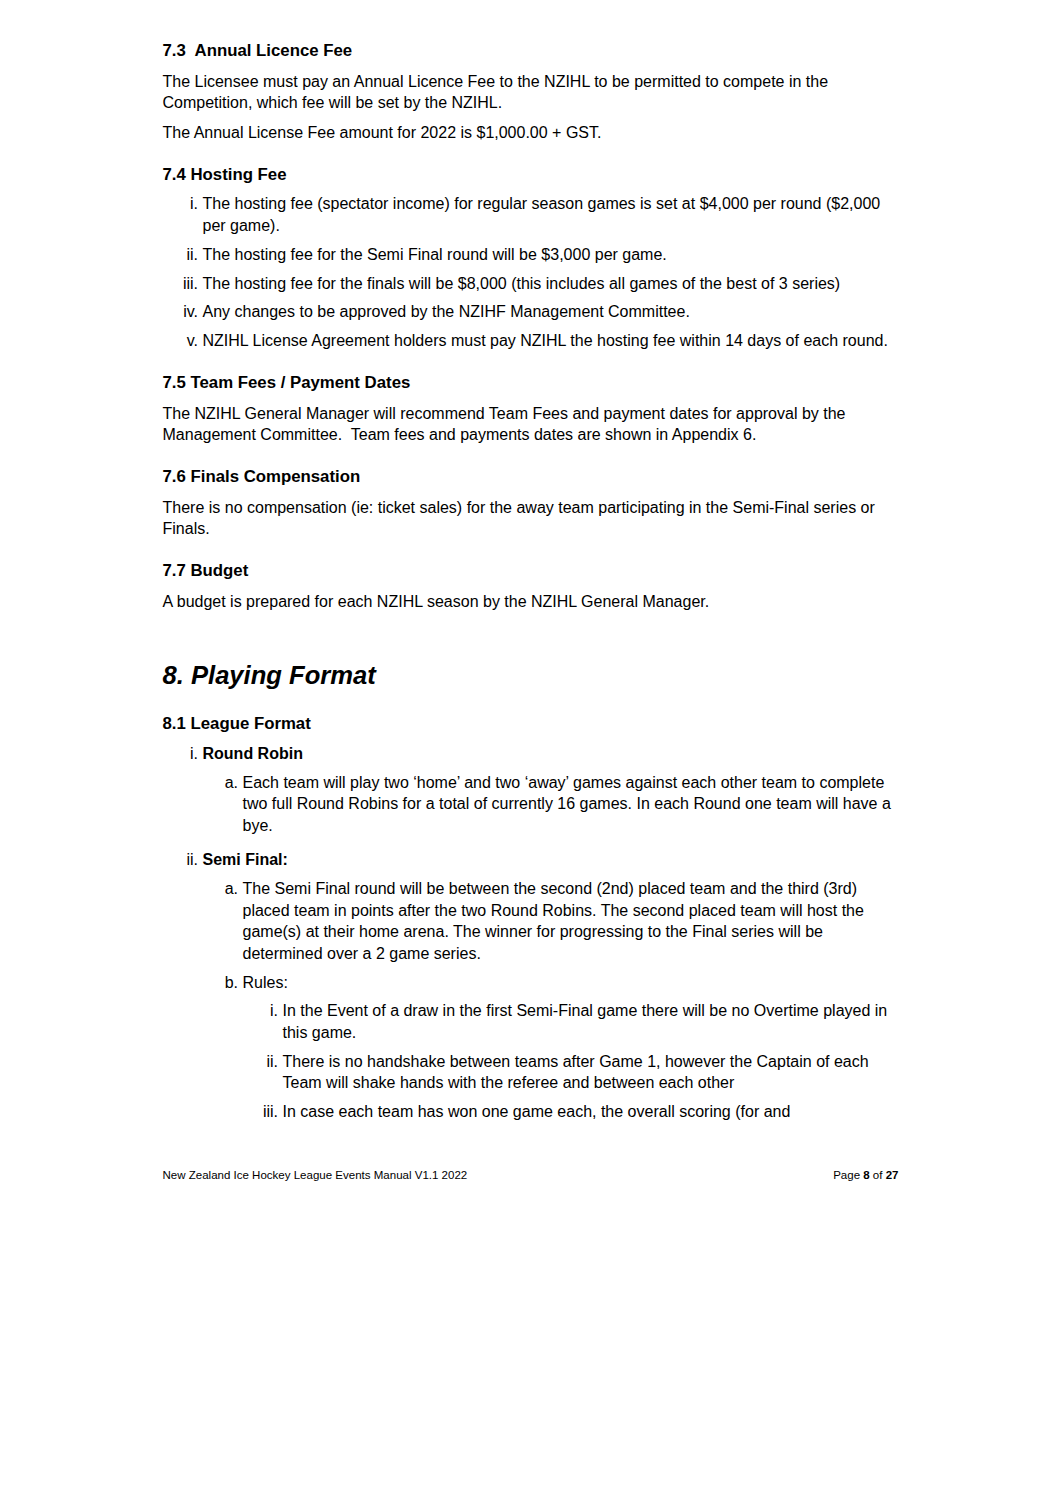7.3 Annual Licence Fee
The Licensee must pay an Annual Licence Fee to the NZIHL to be permitted to compete in the Competition, which fee will be set by the NZIHL.
The Annual License Fee amount for 2022 is $1,000.00 + GST.
7.4 Hosting Fee
The hosting fee (spectator income) for regular season games is set at $4,000 per round ($2,000 per game).
The hosting fee for the Semi Final round will be $3,000 per game.
The hosting fee for the finals will be $8,000 (this includes all games of the best of 3 series)
Any changes to be approved by the NZIHF Management Committee.
NZIHL License Agreement holders must pay NZIHL the hosting fee within 14 days of each round.
7.5 Team Fees / Payment Dates
The NZIHL General Manager will recommend Team Fees and payment dates for approval by the Management Committee. Team fees and payments dates are shown in Appendix 6.
7.6 Finals Compensation
There is no compensation (ie: ticket sales) for the away team participating in the Semi-Final series or Finals.
7.7 Budget
A budget is prepared for each NZIHL season by the NZIHL General Manager.
8. Playing Format
8.1 League Format
Round Robin
Each team will play two ‘home’ and two ‘away’ games against each other team to complete two full Round Robins for a total of currently 16 games. In each Round one team will have a bye.
Semi Final:
The Semi Final round will be between the second (2nd) placed team and the third (3rd) placed team in points after the two Round Robins. The second placed team will host the game(s) at their home arena. The winner for progressing to the Final series will be determined over a 2 game series.
Rules:
In the Event of a draw in the first Semi-Final game there will be no Overtime played in this game.
There is no handshake between teams after Game 1, however the Captain of each Team will shake hands with the referee and between each other
In case each team has won one game each, the overall scoring (for and
New Zealand Ice Hockey League Events Manual V1.1 2022 Page 8 of 27